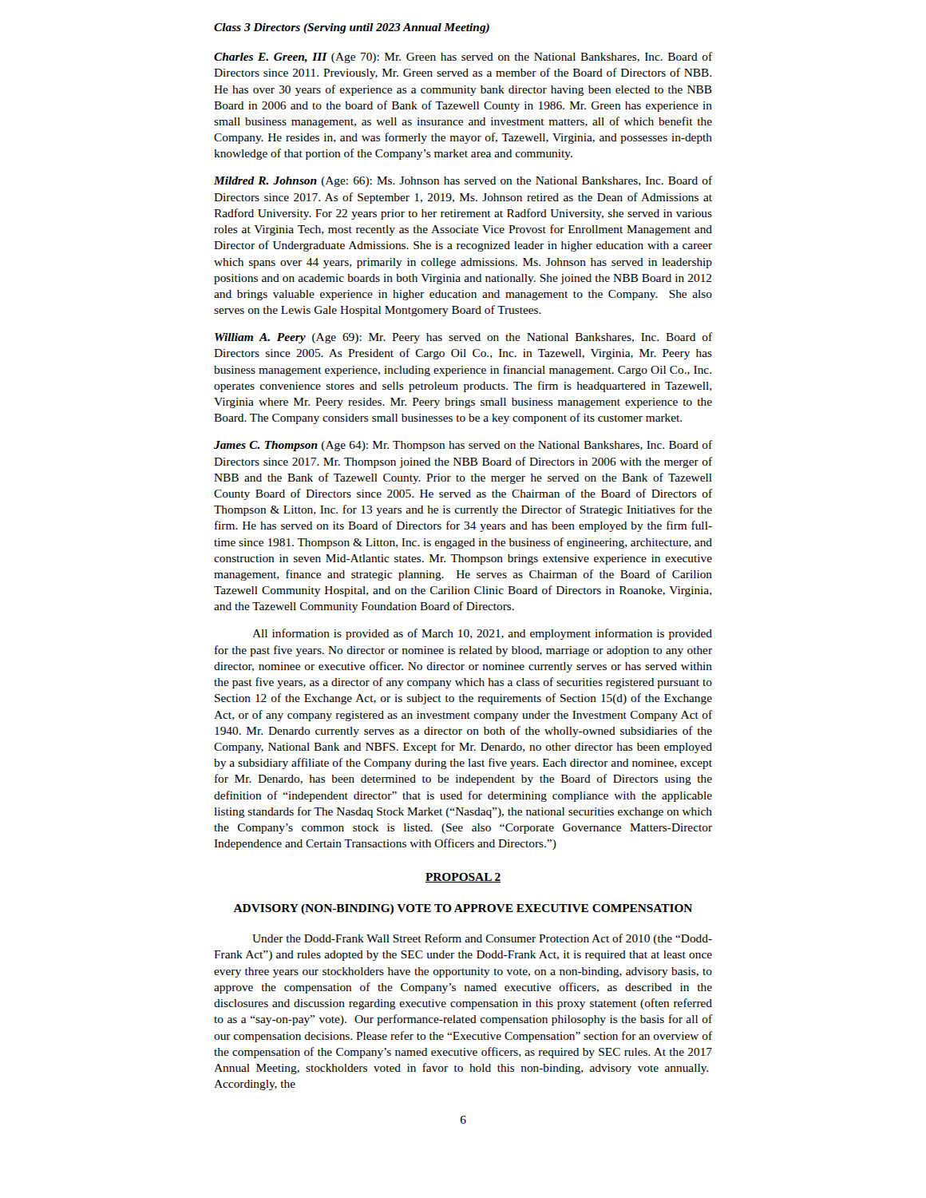Class 3 Directors (Serving until 2023 Annual Meeting)
Charles E. Green, III (Age 70): Mr. Green has served on the National Bankshares, Inc. Board of Directors since 2011. Previously, Mr. Green served as a member of the Board of Directors of NBB. He has over 30 years of experience as a community bank director having been elected to the NBB Board in 2006 and to the board of Bank of Tazewell County in 1986. Mr. Green has experience in small business management, as well as insurance and investment matters, all of which benefit the Company. He resides in, and was formerly the mayor of, Tazewell, Virginia, and possesses in-depth knowledge of that portion of the Company’s market area and community.
Mildred R. Johnson (Age: 66): Ms. Johnson has served on the National Bankshares, Inc. Board of Directors since 2017. As of September 1, 2019, Ms. Johnson retired as the Dean of Admissions at Radford University. For 22 years prior to her retirement at Radford University, she served in various roles at Virginia Tech, most recently as the Associate Vice Provost for Enrollment Management and Director of Undergraduate Admissions. She is a recognized leader in higher education with a career which spans over 44 years, primarily in college admissions. Ms. Johnson has served in leadership positions and on academic boards in both Virginia and nationally. She joined the NBB Board in 2012 and brings valuable experience in higher education and management to the Company. She also serves on the Lewis Gale Hospital Montgomery Board of Trustees.
William A. Peery (Age 69): Mr. Peery has served on the National Bankshares, Inc. Board of Directors since 2005. As President of Cargo Oil Co., Inc. in Tazewell, Virginia, Mr. Peery has business management experience, including experience in financial management. Cargo Oil Co., Inc. operates convenience stores and sells petroleum products. The firm is headquartered in Tazewell, Virginia where Mr. Peery resides. Mr. Peery brings small business management experience to the Board. The Company considers small businesses to be a key component of its customer market.
James C. Thompson (Age 64): Mr. Thompson has served on the National Bankshares, Inc. Board of Directors since 2017. Mr. Thompson joined the NBB Board of Directors in 2006 with the merger of NBB and the Bank of Tazewell County. Prior to the merger he served on the Bank of Tazewell County Board of Directors since 2005. He served as the Chairman of the Board of Directors of Thompson & Litton, Inc. for 13 years and he is currently the Director of Strategic Initiatives for the firm. He has served on its Board of Directors for 34 years and has been employed by the firm full-time since 1981. Thompson & Litton, Inc. is engaged in the business of engineering, architecture, and construction in seven Mid-Atlantic states. Mr. Thompson brings extensive experience in executive management, finance and strategic planning. He serves as Chairman of the Board of Carilion Tazewell Community Hospital, and on the Carilion Clinic Board of Directors in Roanoke, Virginia, and the Tazewell Community Foundation Board of Directors.
All information is provided as of March 10, 2021, and employment information is provided for the past five years. No director or nominee is related by blood, marriage or adoption to any other director, nominee or executive officer. No director or nominee currently serves or has served within the past five years, as a director of any company which has a class of securities registered pursuant to Section 12 of the Exchange Act, or is subject to the requirements of Section 15(d) of the Exchange Act, or of any company registered as an investment company under the Investment Company Act of 1940. Mr. Denardo currently serves as a director on both of the wholly-owned subsidiaries of the Company, National Bank and NBFS. Except for Mr. Denardo, no other director has been employed by a subsidiary affiliate of the Company during the last five years. Each director and nominee, except for Mr. Denardo, has been determined to be independent by the Board of Directors using the definition of “independent director” that is used for determining compliance with the applicable listing standards for The Nasdaq Stock Market (“Nasdaq”), the national securities exchange on which the Company’s common stock is listed. (See also “Corporate Governance Matters-Director Independence and Certain Transactions with Officers and Directors.”)
PROPOSAL 2
ADVISORY (NON-BINDING) VOTE TO APPROVE EXECUTIVE COMPENSATION
Under the Dodd-Frank Wall Street Reform and Consumer Protection Act of 2010 (the “Dodd-Frank Act”) and rules adopted by the SEC under the Dodd-Frank Act, it is required that at least once every three years our stockholders have the opportunity to vote, on a non-binding, advisory basis, to approve the compensation of the Company’s named executive officers, as described in the disclosures and discussion regarding executive compensation in this proxy statement (often referred to as a “say-on-pay” vote). Our performance-related compensation philosophy is the basis for all of our compensation decisions. Please refer to the “Executive Compensation” section for an overview of the compensation of the Company’s named executive officers, as required by SEC rules. At the 2017 Annual Meeting, stockholders voted in favor to hold this non-binding, advisory vote annually. Accordingly, the
6